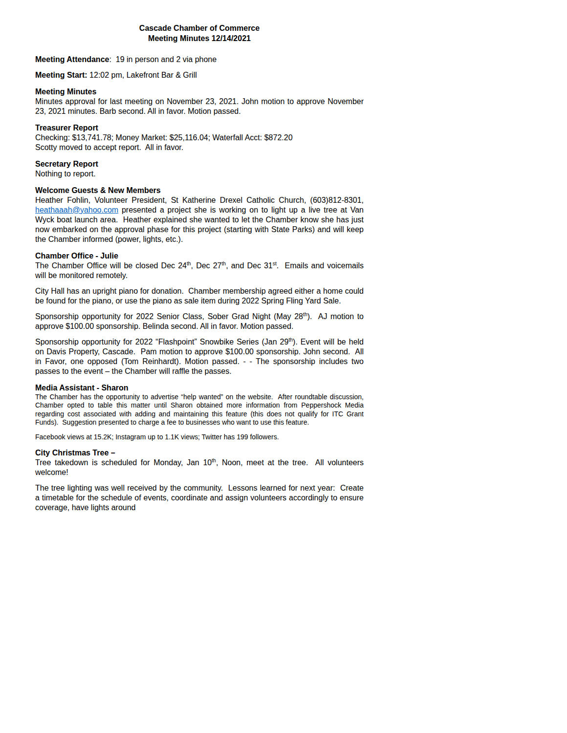Cascade Chamber of Commerce
Meeting Minutes 12/14/2021
Meeting Attendance: 19 in person and 2 via phone
Meeting Start: 12:02 pm, Lakefront Bar & Grill
Meeting Minutes
Minutes approval for last meeting on November 23, 2021. John motion to approve November 23, 2021 minutes. Barb second. All in favor. Motion passed.
Treasurer Report
Checking: $13,741.78; Money Market: $25,116.04; Waterfall Acct: $872.20
Scotty moved to accept report. All in favor.
Secretary Report
Nothing to report.
Welcome Guests & New Members
Heather Fohlin, Volunteer President, St Katherine Drexel Catholic Church, (603)812-8301, heathaaah@yahoo.com presented a project she is working on to light up a live tree at Van Wyck boat launch area. Heather explained she wanted to let the Chamber know she has just now embarked on the approval phase for this project (starting with State Parks) and will keep the Chamber informed (power, lights, etc.).
Chamber Office - Julie
The Chamber Office will be closed Dec 24th, Dec 27th, and Dec 31st. Emails and voicemails will be monitored remotely.
City Hall has an upright piano for donation. Chamber membership agreed either a home could be found for the piano, or use the piano as sale item during 2022 Spring Fling Yard Sale.
Sponsorship opportunity for 2022 Senior Class, Sober Grad Night (May 28th). AJ motion to approve $100.00 sponsorship. Belinda second. All in favor. Motion passed.
Sponsorship opportunity for 2022 “Flashpoint” Snowbike Series (Jan 29th). Event will be held on Davis Property, Cascade. Pam motion to approve $100.00 sponsorship. John second. All in Favor, one opposed (Tom Reinhardt). Motion passed. - - The sponsorship includes two passes to the event – the Chamber will raffle the passes.
Media Assistant - Sharon
The Chamber has the opportunity to advertise “help wanted” on the website. After roundtable discussion, Chamber opted to table this matter until Sharon obtained more information from Peppershock Media regarding cost associated with adding and maintaining this feature (this does not qualify for ITC Grant Funds). Suggestion presented to charge a fee to businesses who want to use this feature.
Facebook views at 15.2K; Instagram up to 1.1K views; Twitter has 199 followers.
City Christmas Tree –
Tree takedown is scheduled for Monday, Jan 10th, Noon, meet at the tree. All volunteers welcome!
The tree lighting was well received by the community. Lessons learned for next year: Create a timetable for the schedule of events, coordinate and assign volunteers accordingly to ensure coverage, have lights around